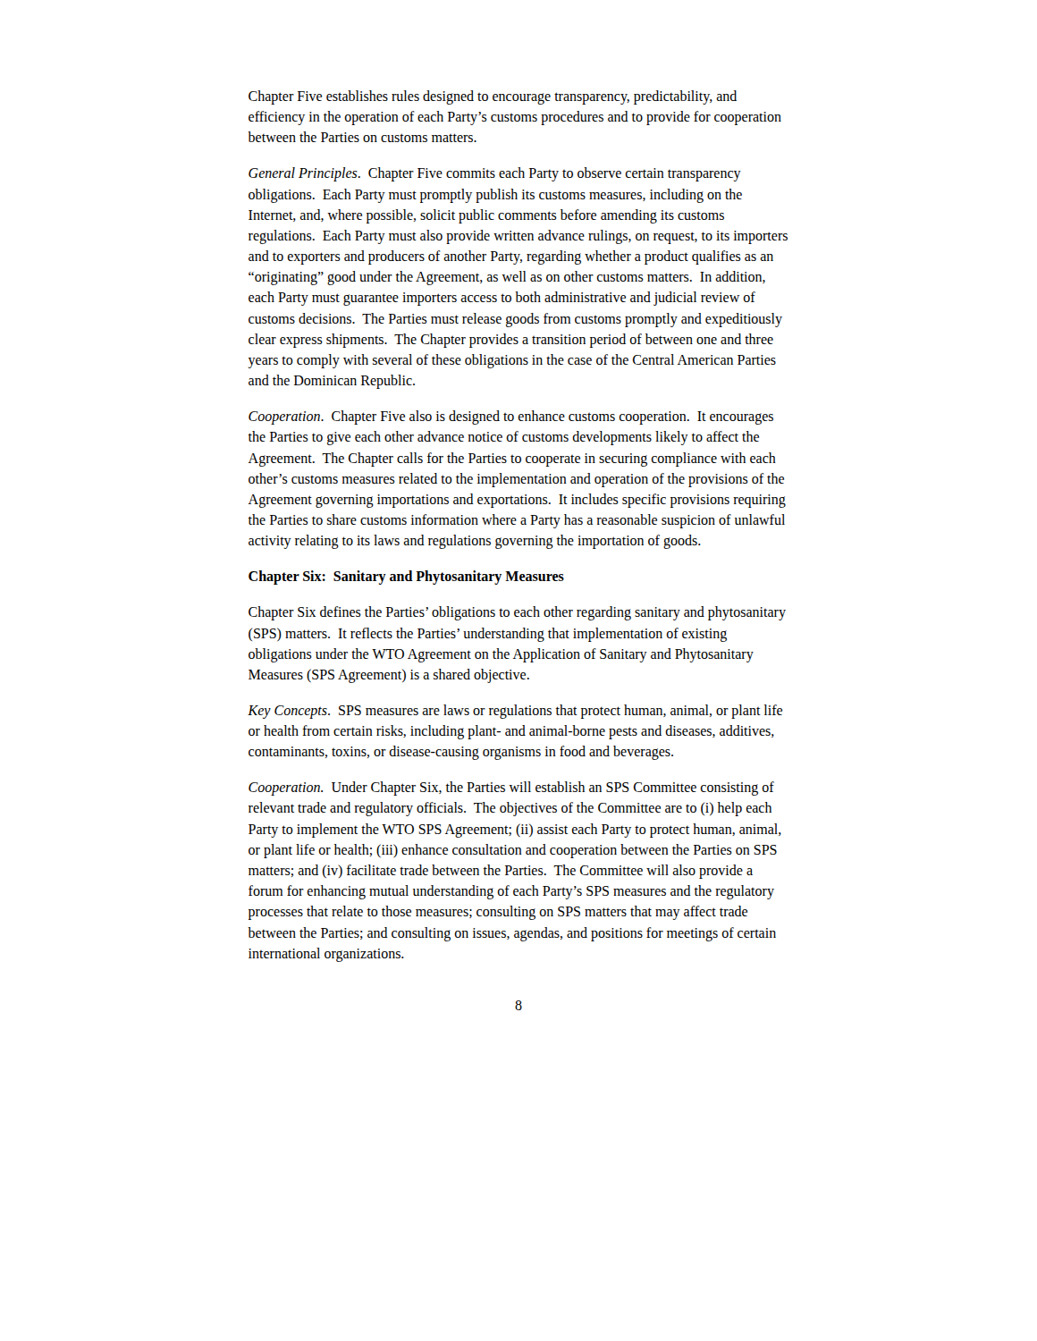Chapter Five establishes rules designed to encourage transparency, predictability, and efficiency in the operation of each Party’s customs procedures and to provide for cooperation between the Parties on customs matters.
General Principles. Chapter Five commits each Party to observe certain transparency obligations. Each Party must promptly publish its customs measures, including on the Internet, and, where possible, solicit public comments before amending its customs regulations. Each Party must also provide written advance rulings, on request, to its importers and to exporters and producers of another Party, regarding whether a product qualifies as an “originating” good under the Agreement, as well as on other customs matters. In addition, each Party must guarantee importers access to both administrative and judicial review of customs decisions. The Parties must release goods from customs promptly and expeditiously clear express shipments. The Chapter provides a transition period of between one and three years to comply with several of these obligations in the case of the Central American Parties and the Dominican Republic.
Cooperation. Chapter Five also is designed to enhance customs cooperation. It encourages the Parties to give each other advance notice of customs developments likely to affect the Agreement. The Chapter calls for the Parties to cooperate in securing compliance with each other’s customs measures related to the implementation and operation of the provisions of the Agreement governing importations and exportations. It includes specific provisions requiring the Parties to share customs information where a Party has a reasonable suspicion of unlawful activity relating to its laws and regulations governing the importation of goods.
Chapter Six: Sanitary and Phytosanitary Measures
Chapter Six defines the Parties’ obligations to each other regarding sanitary and phytosanitary (SPS) matters. It reflects the Parties’ understanding that implementation of existing obligations under the WTO Agreement on the Application of Sanitary and Phytosanitary Measures (SPS Agreement) is a shared objective.
Key Concepts. SPS measures are laws or regulations that protect human, animal, or plant life or health from certain risks, including plant- and animal-borne pests and diseases, additives, contaminants, toxins, or disease-causing organisms in food and beverages.
Cooperation. Under Chapter Six, the Parties will establish an SPS Committee consisting of relevant trade and regulatory officials. The objectives of the Committee are to (i) help each Party to implement the WTO SPS Agreement; (ii) assist each Party to protect human, animal, or plant life or health; (iii) enhance consultation and cooperation between the Parties on SPS matters; and (iv) facilitate trade between the Parties. The Committee will also provide a forum for enhancing mutual understanding of each Party’s SPS measures and the regulatory processes that relate to those measures; consulting on SPS matters that may affect trade between the Parties; and consulting on issues, agendas, and positions for meetings of certain international organizations.
8